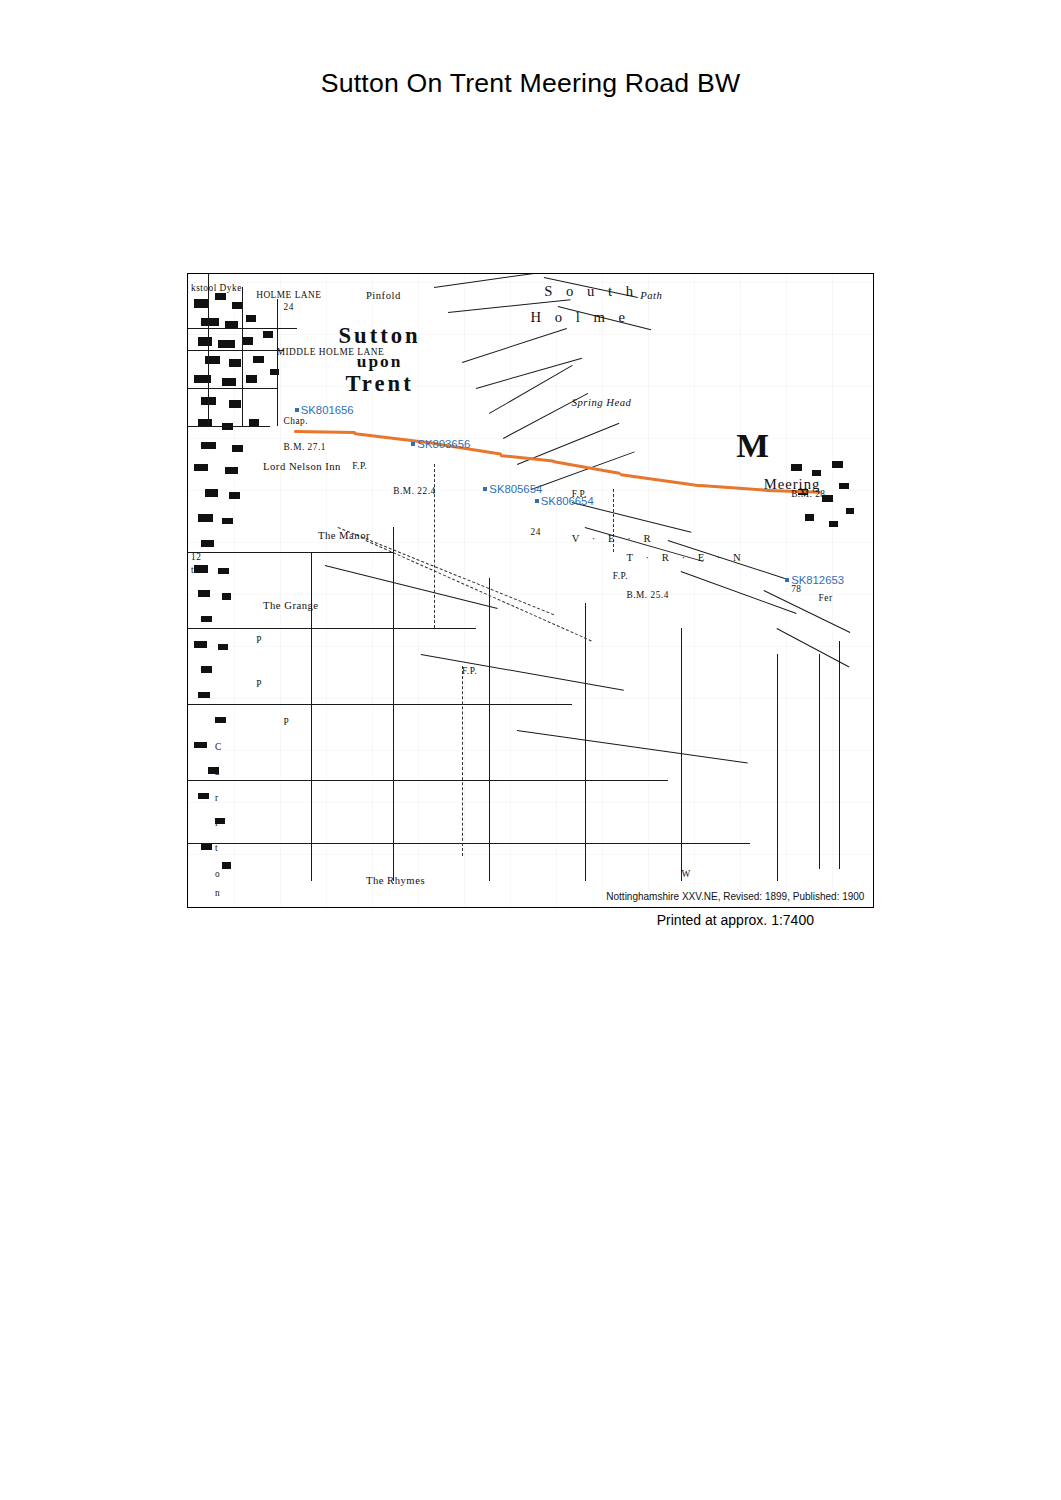Sutton On Trent Meering Road BW
SK801656
SK803656
SK805654
SK806654
SK812653
Sutton
upon
Trent
S o u t h
H o l m e
Path
Spring Head
M
Meering
V · E · R
T · R · E · N
kstool Dyke
HOLME LANE
Pinfold
24
MIDDLE HOLME LANE
Chap.
B.M. 27.1
Lord Nelson Inn
F.P.
B.M. 22.4
The Manor
12
t.8
The Grange
P
P
P
C
a
r
l
t
o
n
The Rhymes
F.P.
F.P.
24
F.P.
B.M. 25.4
B.M. 28
78
Fer
W
Nottinghamshire XXV.NE, Revised: 1899, Published: 1900
Printed at approx. 1:7400